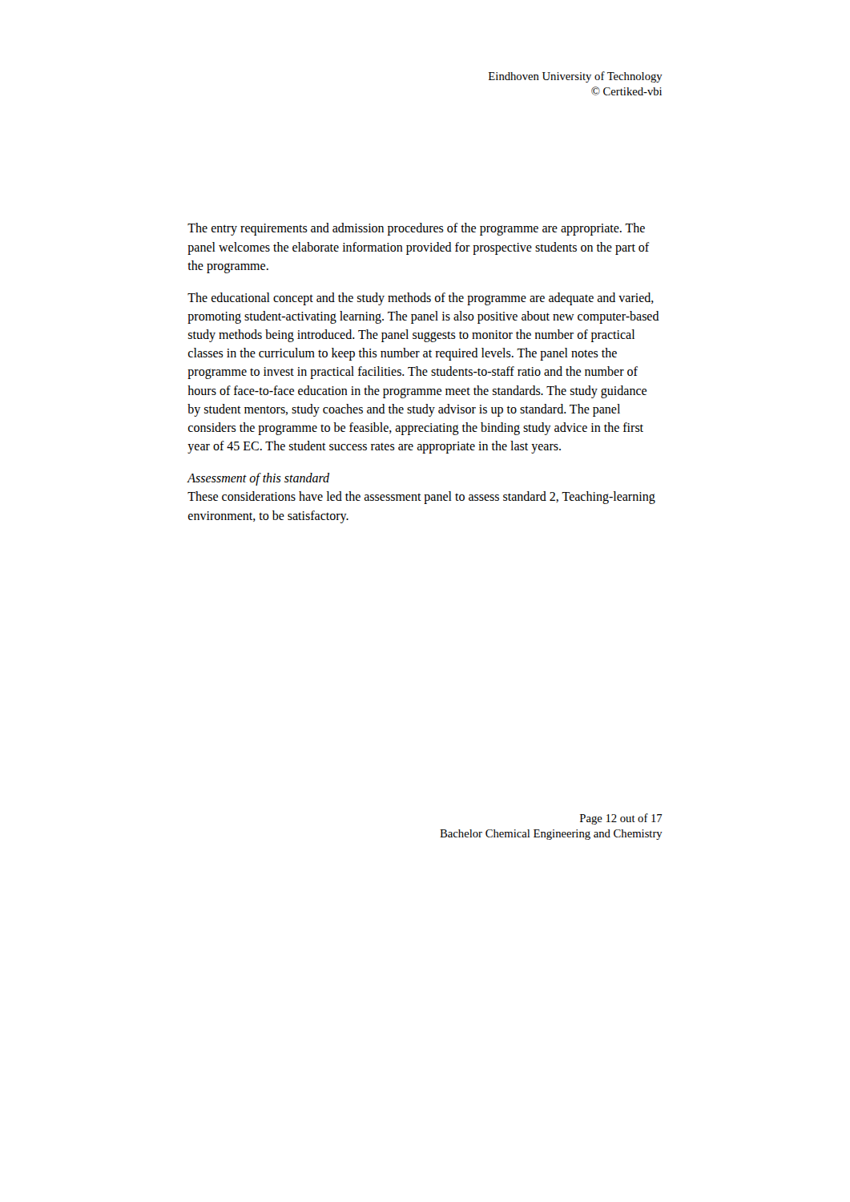Eindhoven University of Technology
© Certiked-vbi
The entry requirements and admission procedures of the programme are appropriate. The panel welcomes the elaborate information provided for prospective students on the part of the programme.
The educational concept and the study methods of the programme are adequate and varied, promoting student-activating learning. The panel is also positive about new computer-based study methods being introduced. The panel suggests to monitor the number of practical classes in the curriculum to keep this number at required levels. The panel notes the programme to invest in practical facilities. The students-to-staff ratio and the number of hours of face-to-face education in the programme meet the standards. The study guidance by student mentors, study coaches and the study advisor is up to standard. The panel considers the programme to be feasible, appreciating the binding study advice in the first year of 45 EC. The student success rates are appropriate in the last years.
Assessment of this standard
These considerations have led the assessment panel to assess standard 2, Teaching-learning environment, to be satisfactory.
Page 12 out of 17
Bachelor Chemical Engineering and Chemistry